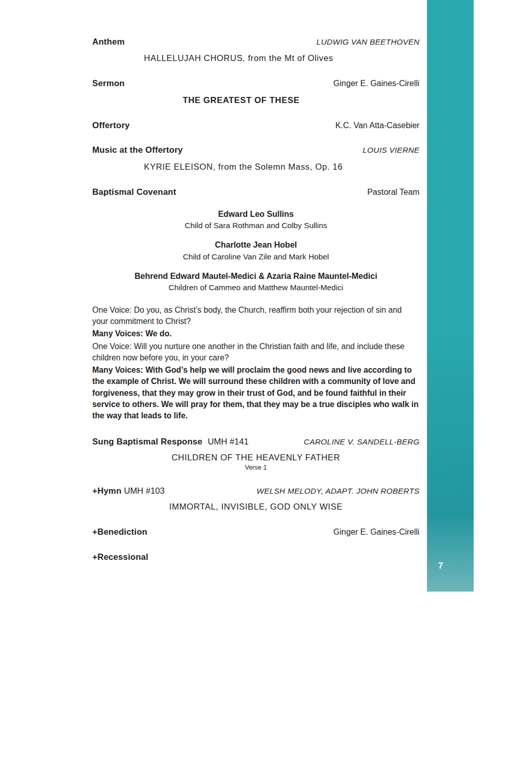7
Anthem
LUDWIG VAN BEETHOVEN
HALLELUJAH CHORUS, from the Mt of Olives
Sermon
Ginger E. Gaines-Cirelli
THE GREATEST OF THESE
Offertory
K.C. Van Atta-Casebier
Music at the Offertory
LOUIS VIERNE
KYRIE ELEISON, from the Solemn Mass, Op. 16
Baptismal Covenant
Pastoral Team
Edward Leo Sullins
Child of Sara Rothman and Colby Sullins
Charlotte Jean Hobel
Child of Caroline Van Zile and Mark Hobel
Behrend Edward Mautel-Medici & Azaria Raine Mauntel-Medici
Children of Cammeo and Matthew Mauntel-Medici
One Voice: Do you, as Christ’s body, the Church, reaffirm both your rejection of sin and your commitment to Christ?
Many Voices: We do.
One Voice: Will you nurture one another in the Christian faith and life, and include these children now before you, in your care?
Many Voices: With God’s help we will proclaim the good news and live according to the example of Christ. We will surround these children with a community of love and forgiveness, that they may grow in their trust of God, and be found faithful in their service to others. We will pray for them, that they may be a true disciples who walk in the way that leads to life.
Sung Baptismal Response UMH #141
CAROLINE V. SANDELL-BERG
CHILDREN OF THE HEAVENLY FATHER
Verse 1
+Hymn UMH #103
WELSH MELODY, ADAPT. JOHN ROBERTS
IMMORTAL, INVISIBLE, GOD ONLY WISE
+Benediction
Ginger E. Gaines-Cirelli
+Recessional